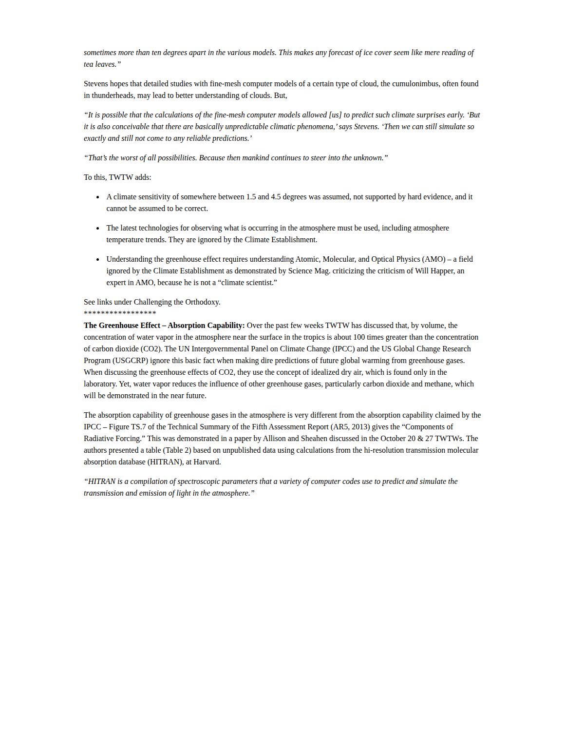sometimes more than ten degrees apart in the various models. This makes any forecast of ice cover seem like mere reading of tea leaves.”
Stevens hopes that detailed studies with fine-mesh computer models of a certain type of cloud, the cumulonimbus, often found in thunderheads, may lead to better understanding of clouds. But,
“It is possible that the calculations of the fine-mesh computer models allowed [us] to predict such climate surprises early. ‘But it is also conceivable that there are basically unpredictable climatic phenomena,’ says Stevens. ‘Then we can still simulate so exactly and still not come to any reliable predictions.’
“That’s the worst of all possibilities. Because then mankind continues to steer into the unknown.”
To this, TWTW adds:
A climate sensitivity of somewhere between 1.5 and 4.5 degrees was assumed, not supported by hard evidence, and it cannot be assumed to be correct.
The latest technologies for observing what is occurring in the atmosphere must be used, including atmosphere temperature trends. They are ignored by the Climate Establishment.
Understanding the greenhouse effect requires understanding Atomic, Molecular, and Optical Physics (AMO) – a field ignored by the Climate Establishment as demonstrated by Science Mag. criticizing the criticism of Will Happer, an expert in AMO, because he is not a “climate scientist.”
See links under Challenging the Orthodoxy.
*****************
The Greenhouse Effect – Absorption Capability: Over the past few weeks TWTW has discussed that, by volume, the concentration of water vapor in the atmosphere near the surface in the tropics is about 100 times greater than the concentration of carbon dioxide (CO2). The UN Intergovernmental Panel on Climate Change (IPCC) and the US Global Change Research Program (USGCRP) ignore this basic fact when making dire predictions of future global warming from greenhouse gases. When discussing the greenhouse effects of CO2, they use the concept of idealized dry air, which is found only in the laboratory. Yet, water vapor reduces the influence of other greenhouse gases, particularly carbon dioxide and methane, which will be demonstrated in the near future.
The absorption capability of greenhouse gases in the atmosphere is very different from the absorption capability claimed by the IPCC – Figure TS.7 of the Technical Summary of the Fifth Assessment Report (AR5, 2013) gives the “Components of Radiative Forcing.” This was demonstrated in a paper by Allison and Sheahen discussed in the October 20 & 27 TWTWs. The authors presented a table (Table 2) based on unpublished data using calculations from the hi-resolution transmission molecular absorption database (HITRAN), at Harvard.
“HITRAN is a compilation of spectroscopic parameters that a variety of computer codes use to predict and simulate the transmission and emission of light in the atmosphere.”